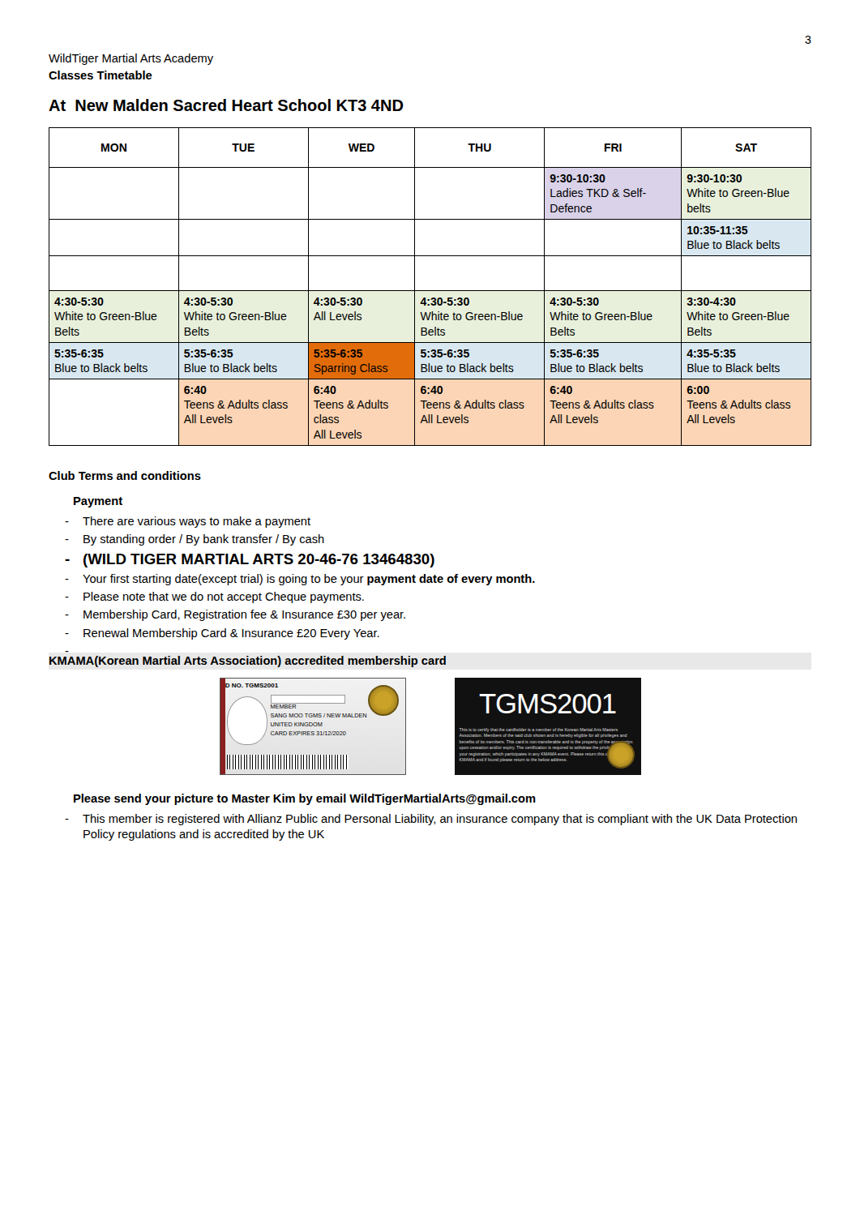3
WildTiger Martial Arts Academy
Classes Timetable
At New Malden Sacred Heart School KT3 4ND
| MON | TUE | WED | THU | FRI | SAT |
| --- | --- | --- | --- | --- | --- |
| | | | | 9:30-10:30 Ladies TKD & Self-Defence | 9:30-10:30 White to Green-Blue belts |
| | | | | | 10:35-11:35 Blue to Black belts |
| 4:30-5:30 White to Green-Blue Belts | 4:30-5:30 White to Green-Blue Belts | 4:30-5:30 All Levels | 4:30-5:30 White to Green-Blue Belts | 4:30-5:30 White to Green-Blue Belts | 3:30-4:30 White to Green-Blue Belts |
| 5:35-6:35 Blue to Black belts | 5:35-6:35 Blue to Black belts | 5:35-6:35 Sparring Class | 5:35-6:35 Blue to Black belts | 5:35-6:35 Blue to Black belts | 4:35-5:35 Blue to Black belts |
| | 6:40 Teens & Adults class All Levels | 6:40 Teens & Adults class All Levels | 6:40 Teens & Adults class All Levels | 6:40 Teens & Adults class All Levels | 6:00 Teens & Adults class All Levels |
Club Terms and conditions
Payment
There are various ways to make a payment
By standing order / By bank transfer / By cash
(WILD TIGER MARTIAL ARTS 20-46-76 13464830)
Your first starting date(except trial) is going to be your payment date of every month.
Please note that we do not accept Cheque payments.
Membership Card, Registration fee & Insurance £30 per year.
Renewal Membership Card & Insurance £20 Every Year.
KMAMA(Korean Martial Arts Association) accredited membership card
ID NO. TGMS2001
MEMBER
SANG MOO TGMS / NEW MALDEN
UNITED KINGDOM
CARD EXPIRES 31/12/2020
TGMS2001
This is to certify that the cardholder is a member of the Korean Martial Arts Masters Association. Members of the said club shown and is hereby eligible for all privileges and benefits of its members. This card is non-transferable and is the property of the association upon cessation and/or expiry. The certification is required to withdraw the privileges upon your registration, which participates in any KMAMA event. Please return this card to the KMAMA and if found please return to the below address.
Please send your picture to Master Kim by email WildTigerMartialArts@gmail.com
This member is registered with Allianz Public and Personal Liability, an insurance company that is compliant with the UK Data Protection Policy regulations and is accredited by the UK